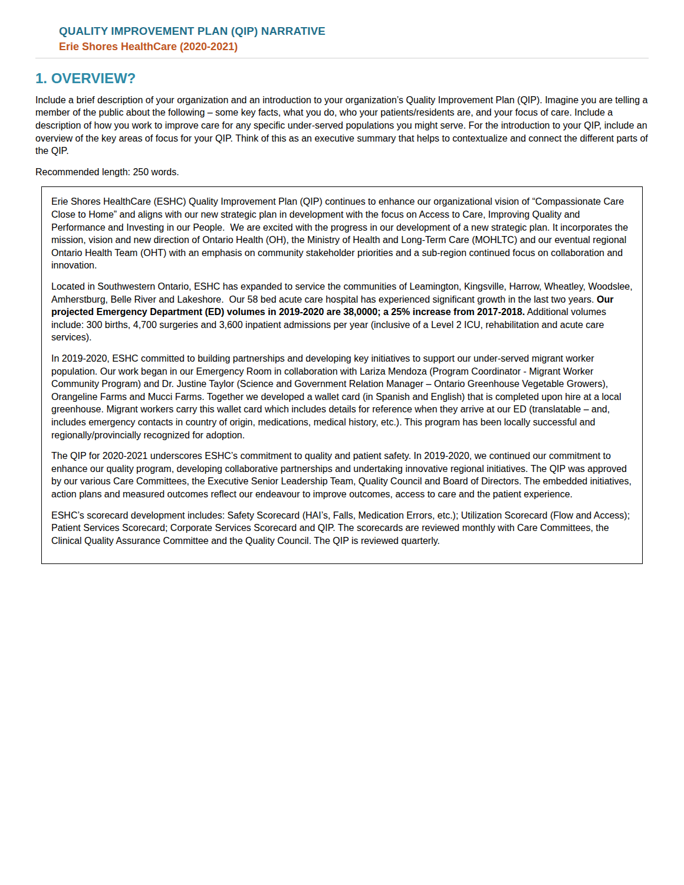QUALITY IMPROVEMENT PLAN (QIP) NARRATIVE
Erie Shores HealthCare (2020-2021)
1. OVERVIEW?
Include a brief description of your organization and an introduction to your organization’s Quality Improvement Plan (QIP). Imagine you are telling a member of the public about the following – some key facts, what you do, who your patients/residents are, and your focus of care. Include a description of how you work to improve care for any specific under-served populations you might serve. For the introduction to your QIP, include an overview of the key areas of focus for your QIP. Think of this as an executive summary that helps to contextualize and connect the different parts of the QIP.
Recommended length: 250 words.
Erie Shores HealthCare (ESHC) Quality Improvement Plan (QIP) continues to enhance our organizational vision of “Compassionate Care Close to Home” and aligns with our new strategic plan in development with the focus on Access to Care, Improving Quality and Performance and Investing in our People. We are excited with the progress in our development of a new strategic plan. It incorporates the mission, vision and new direction of Ontario Health (OH), the Ministry of Health and Long-Term Care (MOHLTC) and our eventual regional Ontario Health Team (OHT) with an emphasis on community stakeholder priorities and a sub-region continued focus on collaboration and innovation.
Located in Southwestern Ontario, ESHC has expanded to service the communities of Leamington, Kingsville, Harrow, Wheatley, Woodslee, Amherstburg, Belle River and Lakeshore. Our 58 bed acute care hospital has experienced significant growth in the last two years. Our projected Emergency Department (ED) volumes in 2019-2020 are 38,0000; a 25% increase from 2017-2018. Additional volumes include: 300 births, 4,700 surgeries and 3,600 inpatient admissions per year (inclusive of a Level 2 ICU, rehabilitation and acute care services).
In 2019-2020, ESHC committed to building partnerships and developing key initiatives to support our under-served migrant worker population. Our work began in our Emergency Room in collaboration with Lariza Mendoza (Program Coordinator - Migrant Worker Community Program) and Dr. Justine Taylor (Science and Government Relation Manager – Ontario Greenhouse Vegetable Growers), Orangeline Farms and Mucci Farms. Together we developed a wallet card (in Spanish and English) that is completed upon hire at a local greenhouse. Migrant workers carry this wallet card which includes details for reference when they arrive at our ED (translatable – and, includes emergency contacts in country of origin, medications, medical history, etc.). This program has been locally successful and regionally/provincially recognized for adoption.
The QIP for 2020-2021 underscores ESHC’s commitment to quality and patient safety. In 2019-2020, we continued our commitment to enhance our quality program, developing collaborative partnerships and undertaking innovative regional initiatives. The QIP was approved by our various Care Committees, the Executive Senior Leadership Team, Quality Council and Board of Directors. The embedded initiatives, action plans and measured outcomes reflect our endeavour to improve outcomes, access to care and the patient experience.
ESHC’s scorecard development includes: Safety Scorecard (HAI’s, Falls, Medication Errors, etc.); Utilization Scorecard (Flow and Access); Patient Services Scorecard; Corporate Services Scorecard and QIP. The scorecards are reviewed monthly with Care Committees, the Clinical Quality Assurance Committee and the Quality Council. The QIP is reviewed quarterly.